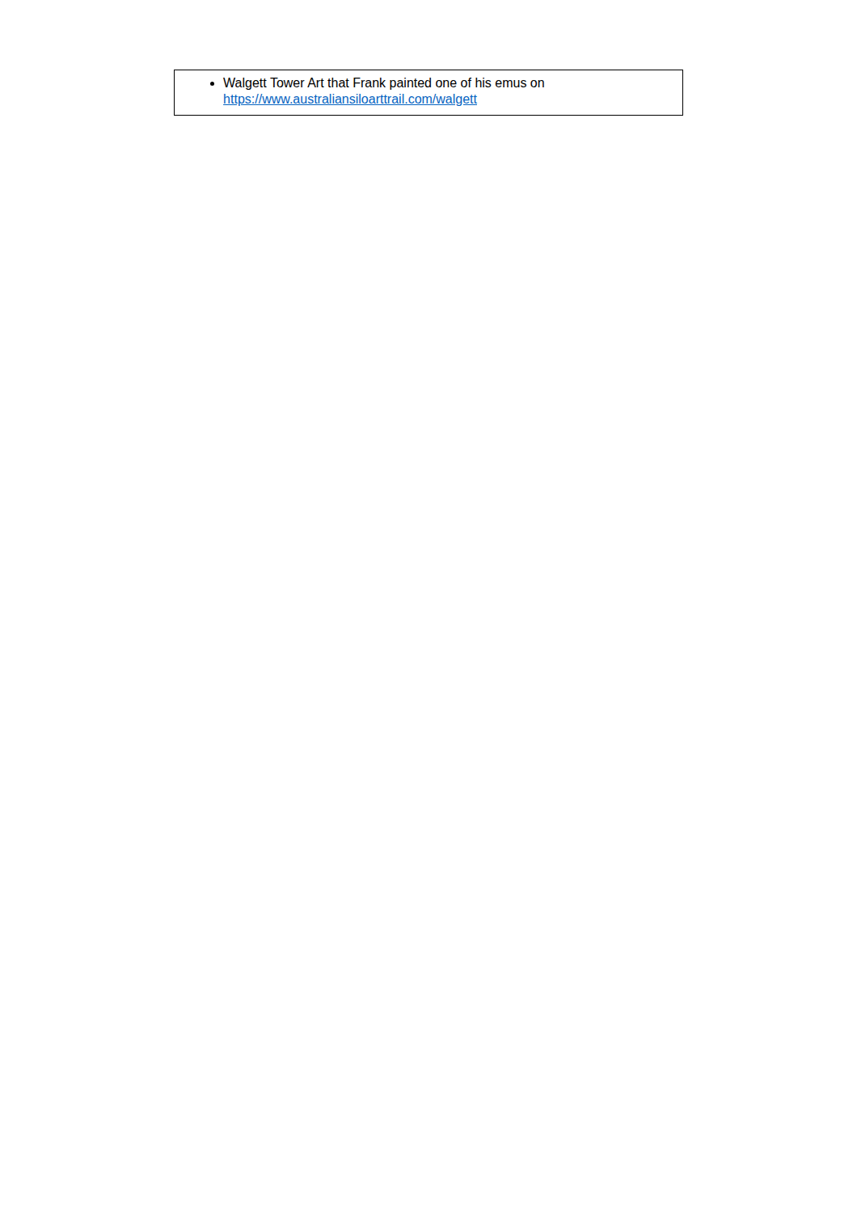Walgett Tower Art that Frank painted one of his emus on
https://www.australiansiloarttrail.com/walgett